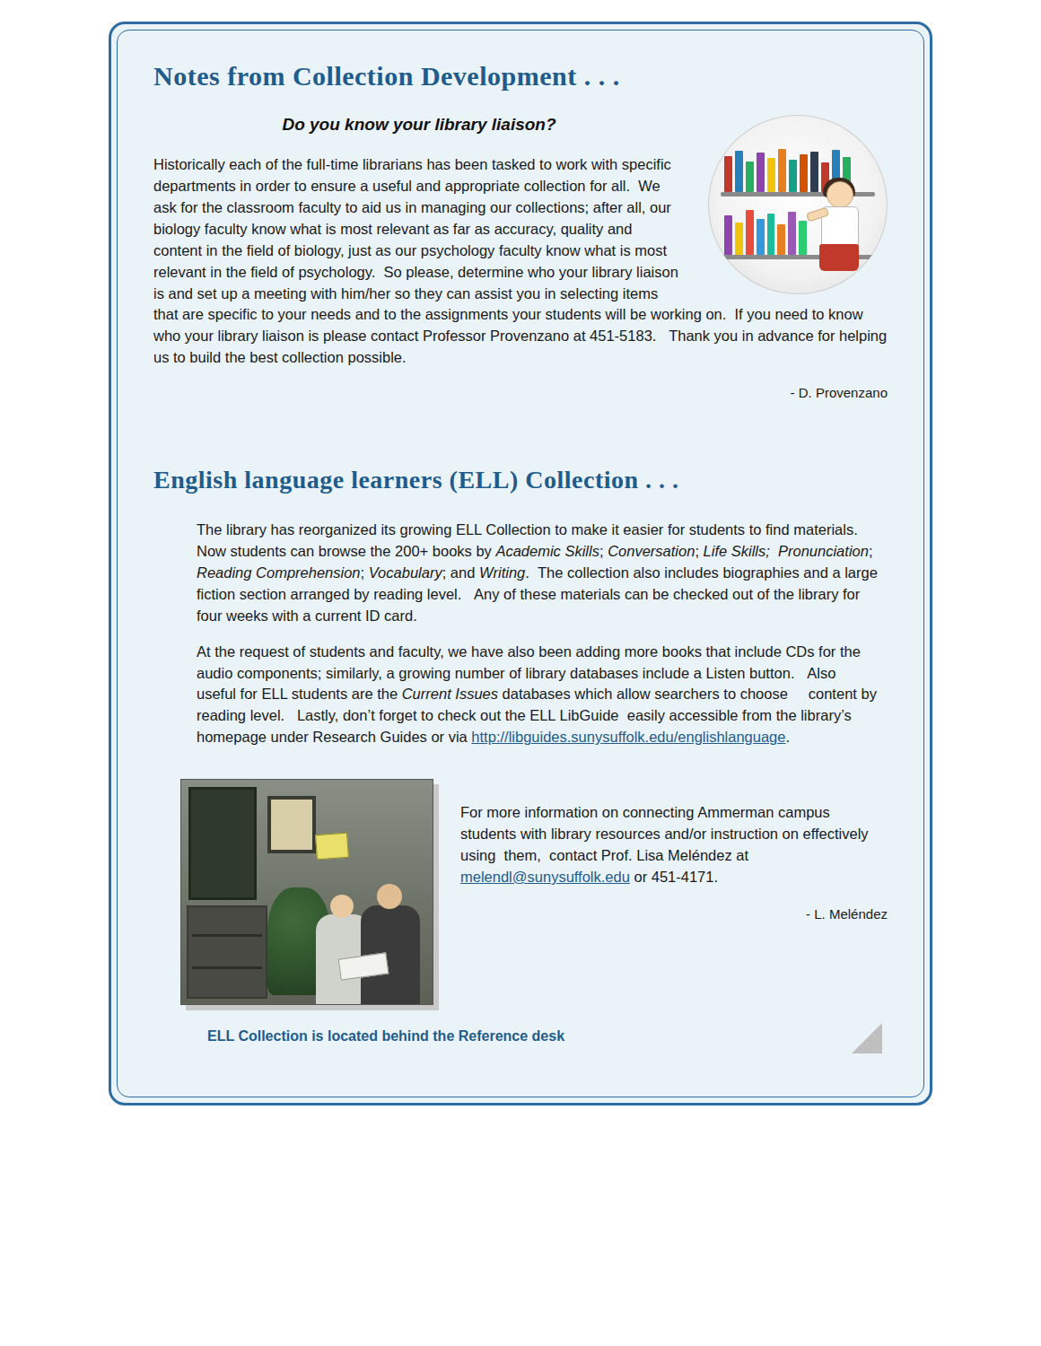Notes from Collection Development . . .
Do you know your library liaison?
Historically each of the full-time librarians has been tasked to work with specific departments in order to ensure a useful and appropriate collection for all. We ask for the classroom faculty to aid us in managing our collections; after all, our biology faculty know what is most relevant as far as accuracy, quality and content in the field of biology, just as our psychology faculty know what is most relevant in the field of psychology. So please, determine who your library liaison is and set up a meeting with him/her so they can assist you in selecting items that are specific to your needs and to the assignments your students will be working on. If you need to know who your library liaison is please contact Professor Provenzano at 451-5183. Thank you in advance for helping us to build the best collection possible.
- D. Provenzano
English language learners (ELL) Collection . . .
The library has reorganized its growing ELL Collection to make it easier for students to find materials. Now students can browse the 200+ books by Academic Skills; Conversation; Life Skills; Pronunciation; Reading Comprehension; Vocabulary; and Writing. The collection also includes biographies and a large fiction section arranged by reading level. Any of these materials can be checked out of the library for four weeks with a current ID card.
At the request of students and faculty, we have also been adding more books that include CDs for the audio components; similarly, a growing number of library databases include a Listen button. Also useful for ELL students are the Current Issues databases which allow searchers to choose content by reading level. Lastly, don’t forget to check out the ELL LibGuide easily accessible from the library’s homepage under Research Guides or via http://libguides.sunysuffolk.edu/englishlanguage.
For more information on connecting Ammerman campus students with library resources and/or instruction on effectively using them, contact Prof. Lisa Meléndez at melendl@sunysuffolk.edu or 451-4171.
- L. Meléndez
ELL Collection is located behind the Reference desk